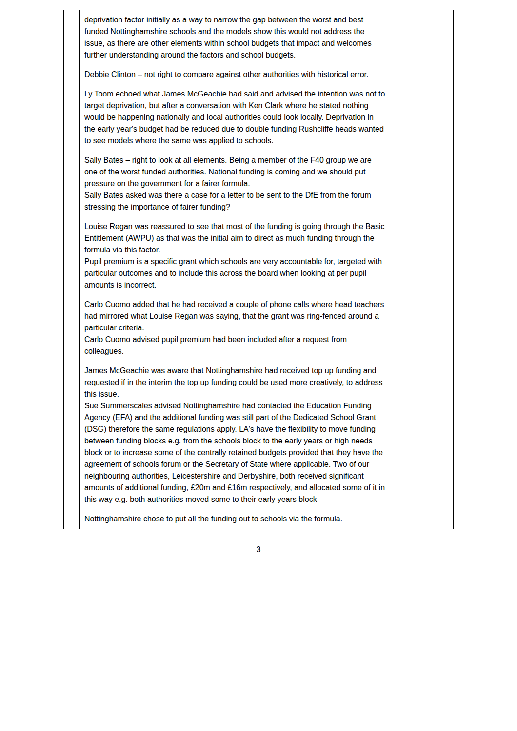| | deprivation factor initially as a way to narrow the gap between the worst and best funded Nottinghamshire schools and the models show this would not address the issue, as there are other elements within school budgets that impact and welcomes further understanding around the factors and school budgets. Debbie Clinton – not right to compare against other authorities with historical error. Ly Toom echoed what James McGeachie had said and advised the intention was not to target deprivation, but after a conversation with Ken Clark where he stated nothing would be happening nationally and local authorities could look locally. Deprivation in the early year's budget had be reduced due to double funding Rushcliffe heads wanted to see models where the same was applied to schools. Sally Bates – right to look at all elements. Being a member of the F40 group we are one of the worst funded authorities. National funding is coming and we should put pressure on the government for a fairer formula. Sally Bates asked was there a case for a letter to be sent to the DfE from the forum stressing the importance of fairer funding? Louise Regan was reassured to see that most of the funding is going through the Basic Entitlement (AWPU) as that was the initial aim to direct as much funding through the formula via this factor. Pupil premium is a specific grant which schools are very accountable for, targeted with particular outcomes and to include this across the board when looking at per pupil amounts is incorrect. Carlo Cuomo added that he had received a couple of phone calls where head teachers had mirrored what Louise Regan was saying, that the grant was ring-fenced around a particular criteria. Carlo Cuomo advised pupil premium had been included after a request from colleagues. James McGeachie was aware that Nottinghamshire had received top up funding and requested if in the interim the top up funding could be used more creatively, to address this issue. Sue Summerscales advised Nottinghamshire had contacted the Education Funding Agency (EFA) and the additional funding was still part of the Dedicated School Grant (DSG) therefore the same regulations apply. LA's have the flexibility to move funding between funding blocks e.g. from the schools block to the early years or high needs block or to increase some of the centrally retained budgets provided that they have the agreement of schools forum or the Secretary of State where applicable. Two of our neighbouring authorities, Leicestershire and Derbyshire, both received significant amounts of additional funding, £20m and £16m respectively, and allocated some of it in this way e.g. both authorities moved some to their early years block Nottinghamshire chose to put all the funding out to schools via the formula. | |
3